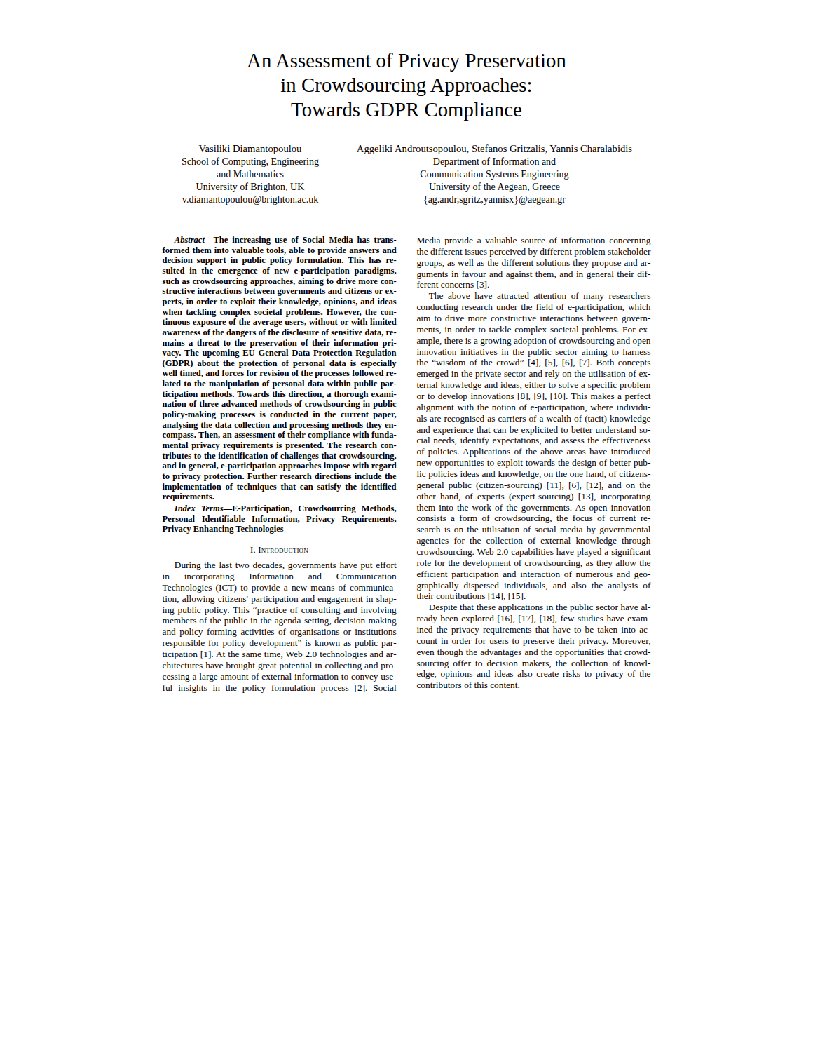An Assessment of Privacy Preservation
in Crowdsourcing Approaches:
Towards GDPR Compliance
| Vasiliki Diamantopoulou School of Computing, Engineering and Mathematics University of Brighton, UK v.diamantopoulou@brighton.ac.uk | Aggeliki Androutsopoulou, Stefanos Gritzalis, Yannis Charalabidis Department of Information and Communication Systems Engineering University of the Aegean, Greece {ag.andr,sgritz,yannisx}@aegean.gr |
Abstract—The increasing use of Social Media has transformed them into valuable tools, able to provide answers and decision support in public policy formulation. This has resulted in the emergence of new e-participation paradigms, such as crowdsourcing approaches, aiming to drive more constructive interactions between governments and citizens or experts, in order to exploit their knowledge, opinions, and ideas when tackling complex societal problems. However, the continuous exposure of the average users, without or with limited awareness of the dangers of the disclosure of sensitive data, remains a threat to the preservation of their information privacy. The upcoming EU General Data Protection Regulation (GDPR) about the protection of personal data is especially well timed, and forces for revision of the processes followed related to the manipulation of personal data within public participation methods. Towards this direction, a thorough examination of three advanced methods of crowdsourcing in public policy-making processes is conducted in the current paper, analysing the data collection and processing methods they encompass. Then, an assessment of their compliance with fundamental privacy requirements is presented. The research contributes to the identification of challenges that crowdsourcing, and in general, e-participation approaches impose with regard to privacy protection. Further research directions include the implementation of techniques that can satisfy the identified requirements.
Index Terms—E-Participation, Crowdsourcing Methods, Personal Identifiable Information, Privacy Requirements, Privacy Enhancing Technologies
I. Introduction
During the last two decades, governments have put effort in incorporating Information and Communication Technologies (ICT) to provide a new means of communication, allowing citizens' participation and engagement in shaping public policy. This “practice of consulting and involving members of the public in the agenda-setting, decision-making and policy forming activities of organisations or institutions responsible for policy development” is known as public participation [1]. At the same time, Web 2.0 technologies and architectures have brought great potential in collecting and processing a large amount of external information to convey useful insights in the policy formulation process [2]. Social Media provide a valuable source of information concerning the different issues perceived by different problem stakeholder groups, as well as the different solutions they propose and arguments in favour and against them, and in general their different concerns [3].
The above have attracted attention of many researchers conducting research under the field of e-participation, which aim to drive more constructive interactions between governments, in order to tackle complex societal problems. For example, there is a growing adoption of crowdsourcing and open innovation initiatives in the public sector aiming to harness the “wisdom of the crowd” [4], [5], [6], [7]. Both concepts emerged in the private sector and rely on the utilisation of external knowledge and ideas, either to solve a specific problem or to develop innovations [8], [9], [10]. This makes a perfect alignment with the notion of e-participation, where individuals are recognised as carriers of a wealth of (tacit) knowledge and experience that can be explicited to better understand social needs, identify expectations, and assess the effectiveness of policies. Applications of the above areas have introduced new opportunities to exploit towards the design of better public policies ideas and knowledge, on the one hand, of citizens-general public (citizen-sourcing) [11], [6], [12], and on the other hand, of experts (expert-sourcing) [13], incorporating them into the work of the governments. As open innovation consists a form of crowdsourcing, the focus of current research is on the utilisation of social media by governmental agencies for the collection of external knowledge through crowdsourcing. Web 2.0 capabilities have played a significant role for the development of crowdsourcing, as they allow the efficient participation and interaction of numerous and geographically dispersed individuals, and also the analysis of their contributions [14], [15].
Despite that these applications in the public sector have already been explored [16], [17], [18], few studies have examined the privacy requirements that have to be taken into account in order for users to preserve their privacy. Moreover, even though the advantages and the opportunities that crowdsourcing offer to decision makers, the collection of knowledge, opinions and ideas also create risks to privacy of the contributors of this content.